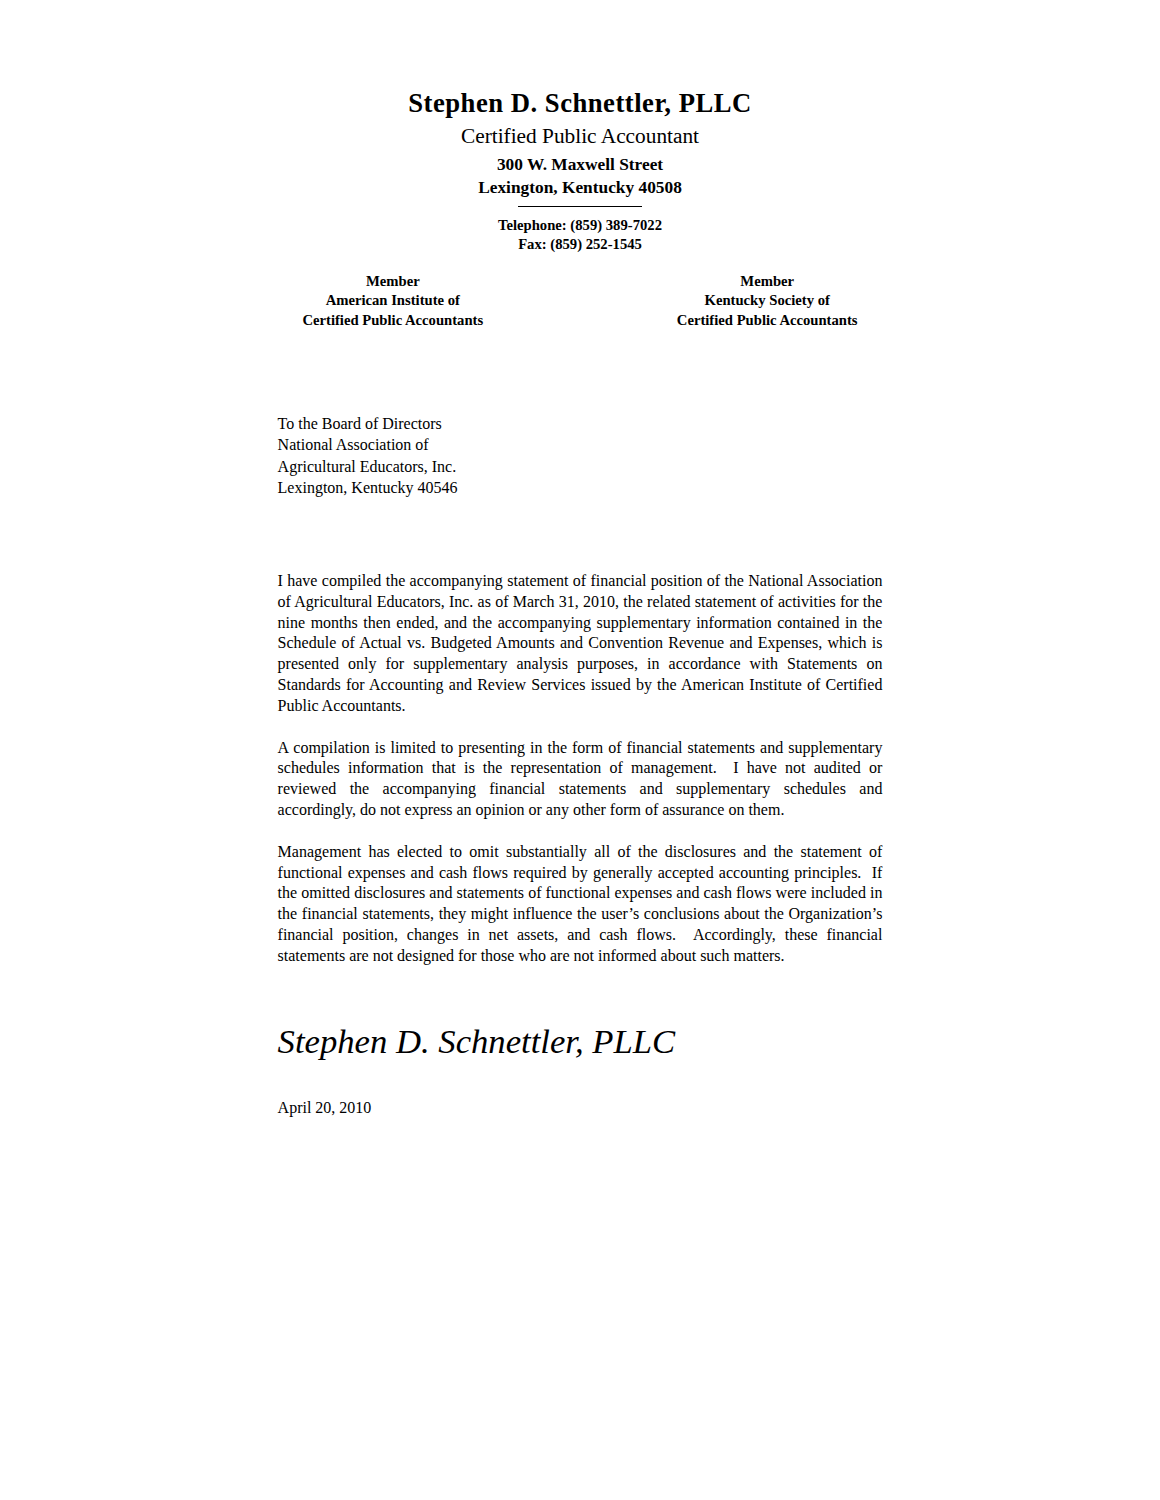Stephen D. Schnettler, PLLC
Certified Public Accountant
300 W. Maxwell Street
Lexington, Kentucky 40508
Telephone: (859) 389-7022
Fax: (859) 252-1545
| Member American Institute of Certified Public Accountants | | Member Kentucky Society of Certified Public Accountants |
To the Board of Directors
National Association of
Agricultural Educators, Inc.
Lexington, Kentucky 40546
I have compiled the accompanying statement of financial position of the National Association of Agricultural Educators, Inc. as of March 31, 2010, the related statement of activities for the nine months then ended, and the accompanying supplementary information contained in the Schedule of Actual vs. Budgeted Amounts and Convention Revenue and Expenses, which is presented only for supplementary analysis purposes, in accordance with Statements on Standards for Accounting and Review Services issued by the American Institute of Certified Public Accountants.
A compilation is limited to presenting in the form of financial statements and supplementary schedules information that is the representation of management. I have not audited or reviewed the accompanying financial statements and supplementary schedules and accordingly, do not express an opinion or any other form of assurance on them.
Management has elected to omit substantially all of the disclosures and the statement of functional expenses and cash flows required by generally accepted accounting principles. If the omitted disclosures and statements of functional expenses and cash flows were included in the financial statements, they might influence the user’s conclusions about the Organization’s financial position, changes in net assets, and cash flows. Accordingly, these financial statements are not designed for those who are not informed about such matters.
Stephen D. Schnettler, PLLC
April 20, 2010